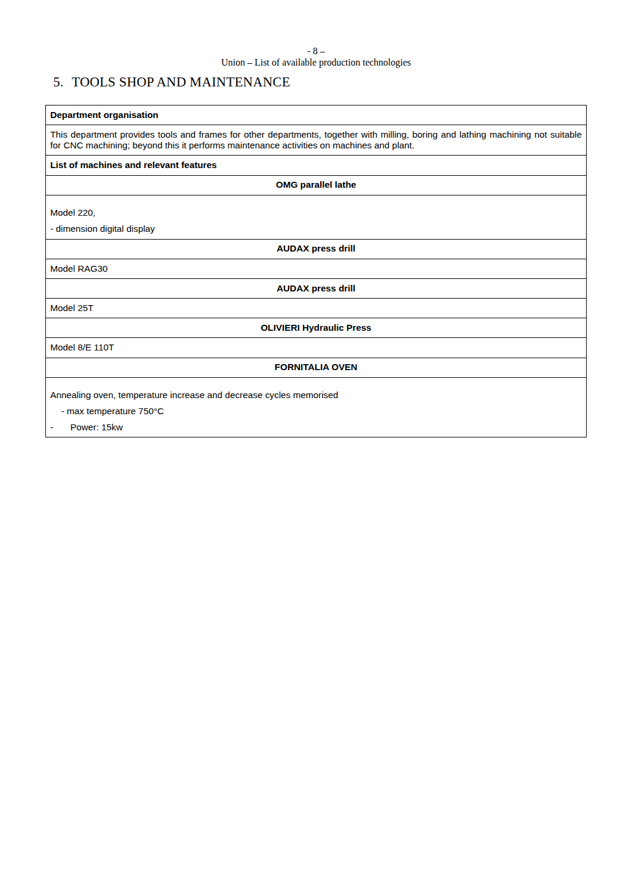- 8 –
Union – List of available production technologies
5. TOOLS SHOP AND MAINTENANCE
| Department organisation |
| This department provides tools and frames for other departments, together with milling, boring and lathing machining not suitable for CNC machining; beyond this it performs maintenance activities on machines and plant. |
| List of machines and relevant features |
| OMG parallel lathe |
| Model 220, - dimension digital display |
| AUDAX press drill |
| Model RAG30 |
| AUDAX press drill |
| Model 25T |
| OLIVIERI Hydraulic Press |
| Model 8/E 110T |
| FORNITALIA OVEN |
| Annealing oven, temperature increase and decrease cycles memorised - max temperature 750°C - Power: 15kw |